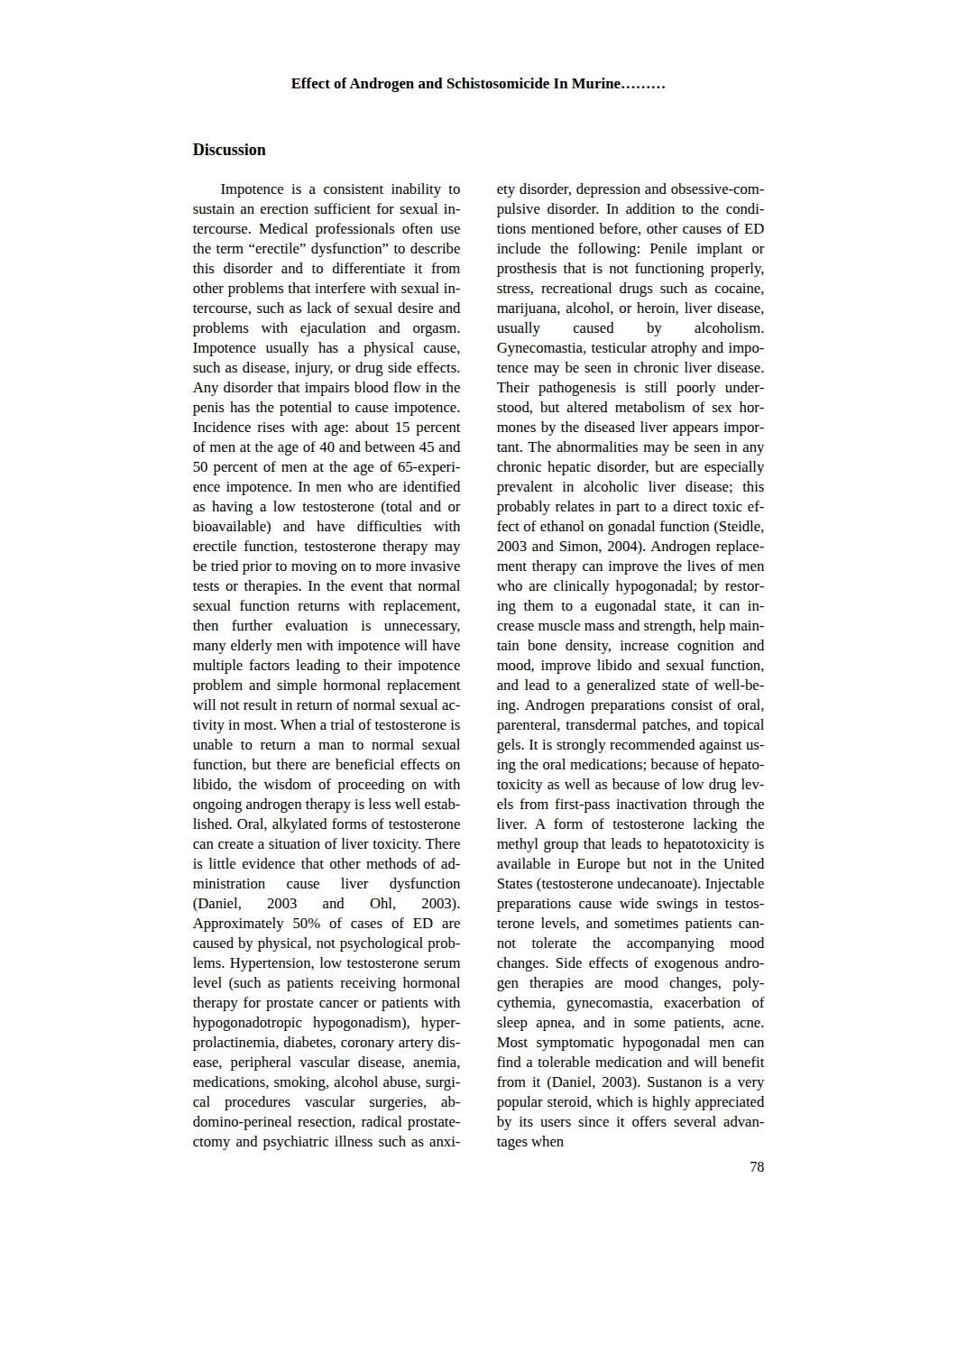Effect of Androgen and Schistosomicide In Murine………
Discussion
Impotence is a consistent inability to sustain an erection sufficient for sexual intercourse. Medical professionals often use the term “erectile” dysfunction” to describe this disorder and to differentiate it from other problems that interfere with sexual intercourse, such as lack of sexual desire and problems with ejaculation and orgasm. Impotence usually has a physical cause, such as disease, injury, or drug side effects. Any disorder that impairs blood flow in the penis has the potential to cause impotence. Incidence rises with age: about 15 percent of men at the age of 40 and between 45 and 50 percent of men at the age of 65-experience impotence. In men who are identified as having a low testosterone (total and or bioavailable) and have difficulties with erectile function, testosterone therapy may be tried prior to moving on to more invasive tests or therapies. In the event that normal sexual function returns with replacement, then further evaluation is unnecessary, many elderly men with impotence will have multiple factors leading to their impotence problem and simple hormonal replacement will not result in return of normal sexual activity in most. When a trial of testosterone is unable to return a man to normal sexual function, but there are beneficial effects on libido, the wisdom of proceeding on with ongoing androgen therapy is less well established. Oral, alkylated forms of testosterone can create a situation of liver toxicity. There is little evidence that other methods of administration cause liver dysfunction (Daniel, 2003 and Ohl, 2003). Approximately 50% of cases of ED are caused by physical, not psychological problems. Hypertension, low testosterone serum level (such as patients receiving hormonal therapy for prostate cancer or patients with hypogonadotropic hypogonadism), hyperprolactinemia, diabetes, coronary artery disease, peripheral vascular disease, anemia, medications, smoking, alcohol abuse, surgical procedures vascular surgeries, abdomino-perineal resection, radical prostatectomy and psychiatric illness such as anxiety disorder, depression and obsessive-compulsive disorder. In addition to the conditions mentioned before, other causes of ED include the following: Penile implant or prosthesis that is not functioning properly, stress, recreational drugs such as cocaine, marijuana, alcohol, or heroin, liver disease, usually caused by alcoholism. Gynecomastia, testicular atrophy and impotence may be seen in chronic liver disease. Their pathogenesis is still poorly understood, but altered metabolism of sex hormones by the diseased liver appears important. The abnormalities may be seen in any chronic hepatic disorder, but are especially prevalent in alcoholic liver disease; this probably relates in part to a direct toxic effect of ethanol on gonadal function (Steidle, 2003 and Simon, 2004). Androgen replacement therapy can improve the lives of men who are clinically hypogonadal; by restoring them to a eugonadal state, it can increase muscle mass and strength, help maintain bone density, increase cognition and mood, improve libido and sexual function, and lead to a generalized state of well-being. Androgen preparations consist of oral, parenteral, transdermal patches, and topical gels. It is strongly recommended against using the oral medications; because of hepatotoxicity as well as because of low drug levels from first-pass inactivation through the liver. A form of testosterone lacking the methyl group that leads to hepatotoxicity is available in Europe but not in the United States (testosterone undecanoate). Injectable preparations cause wide swings in testosterone levels, and sometimes patients cannot tolerate the accompanying mood changes. Side effects of exogenous androgen therapies are mood changes, polycythemia, gynecomastia, exacerbation of sleep apnea, and in some patients, acne. Most symptomatic hypogonadal men can find a tolerable medication and will benefit from it (Daniel, 2003). Sustanon is a very popular steroid, which is highly appreciated by its users since it offers several advantages when
78